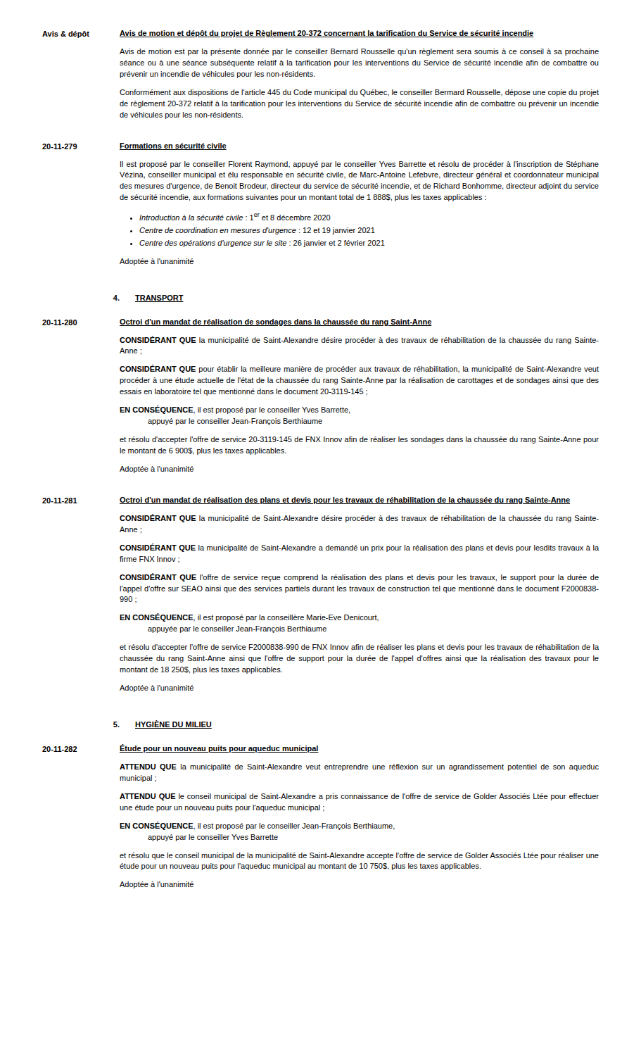Avis & dépôt
Avis de motion et dépôt du projet de Règlement 20-372 concernant la tarification du Service de sécurité incendie
Avis de motion est par la présente donnée par le conseiller Bernard Rousselle qu'un règlement sera soumis à ce conseil à sa prochaine séance ou à une séance subséquente relatif à la tarification pour les interventions du Service de sécurité incendie afin de combattre ou prévenir un incendie de véhicules pour les non-résidents.
Conformément aux dispositions de l'article 445 du Code municipal du Québec, le conseiller Bermard Rousselle, dépose une copie du projet de règlement 20-372 relatif à la tarification pour les interventions du Service de sécurité incendie afin de combattre ou prévenir un incendie de véhicules pour les non-résidents.
20-11-279
Formations en sécurité civile
Il est proposé par le conseiller Florent Raymond, appuyé par le conseiller Yves Barrette et résolu de procéder à l'inscription de Stéphane Vézina, conseiller municipal et élu responsable en sécurité civile, de Marc-Antoine Lefebvre, directeur général et coordonnateur municipal des mesures d'urgence, de Benoit Brodeur, directeur du service de sécurité incendie, et de Richard Bonhomme, directeur adjoint du service de sécurité incendie, aux formations suivantes pour un montant total de 1 888$, plus les taxes applicables :
Introduction à la sécurité civile : 1er et 8 décembre 2020
Centre de coordination en mesures d'urgence : 12 et 19 janvier 2021
Centre des opérations d'urgence sur le site : 26 janvier et 2 février 2021
Adoptée à l'unanimité
4.
TRANSPORT
20-11-280
Octroi d'un mandat de réalisation de sondages dans la chaussée du rang Saint-Anne
CONSIDÉRANT QUE la municipalité de Saint-Alexandre désire procéder à des travaux de réhabilitation de la chaussée du rang Sainte-Anne ;
CONSIDÉRANT QUE pour établir la meilleure manière de procéder aux travaux de réhabilitation, la municipalité de Saint-Alexandre veut procéder à une étude actuelle de l'état de la chaussée du rang Sainte-Anne par la réalisation de carottages et de sondages ainsi que des essais en laboratoire tel que mentionné dans le document 20-3119-145 ;
EN CONSÉQUENCE, il est proposé par le conseiller Yves Barrette,
appuyé par le conseiller Jean-François Berthiaume
et résolu d'accepter l'offre de service 20-3119-145 de FNX Innov afin de réaliser les sondages dans la chaussée du rang Sainte-Anne pour le montant de 6 900$, plus les taxes applicables.
Adoptée à l'unanimité
20-11-281
Octroi d'un mandat de réalisation des plans et devis pour les travaux de réhabilitation de la chaussée du rang Sainte-Anne
CONSIDÉRANT QUE la municipalité de Saint-Alexandre désire procéder à des travaux de réhabilitation de la chaussée du rang Sainte-Anne ;
CONSIDÉRANT QUE la municipalité de Saint-Alexandre a demandé un prix pour la réalisation des plans et devis pour lesdits travaux à la firme FNX Innov ;
CONSIDÉRANT QUE l'offre de service reçue comprend la réalisation des plans et devis pour les travaux, le support pour la durée de l'appel d'offre sur SEAO ainsi que des services partiels durant les travaux de construction tel que mentionné dans le document F2000838-990 ;
EN CONSÉQUENCE, il est proposé par la conseillère Marie-Eve Denicourt,
appuyée par le conseiller Jean-François Berthiaume
et résolu d'accepter l'offre de service F2000838-990 de FNX Innov afin de réaliser les plans et devis pour les travaux de réhabilitation de la chaussée du rang Saint-Anne ainsi que l'offre de support pour la durée de l'appel d'offres ainsi que la réalisation des travaux pour le montant de 18 250$, plus les taxes applicables.
Adoptée à l'unanimité
5.
HYGIÈNE DU MILIEU
20-11-282
Étude pour un nouveau puits pour aqueduc municipal
ATTENDU QUE la municipalité de Saint-Alexandre veut entreprendre une réflexion sur un agrandissement potentiel de son aqueduc municipal ;
ATTENDU QUE le conseil municipal de Saint-Alexandre a pris connaissance de l'offre de service de Golder Associés Ltée pour effectuer une étude pour un nouveau puits pour l'aqueduc municipal ;
EN CONSÉQUENCE, il est proposé par le conseiller Jean-François Berthiaume,
appuyé par le conseiller Yves Barrette
et résolu que le conseil municipal de la municipalité de Saint-Alexandre accepte l'offre de service de Golder Associés Ltée pour réaliser une étude pour un nouveau puits pour l'aqueduc municipal au montant de 10 750$, plus les taxes applicables.
Adoptée à l'unanimité